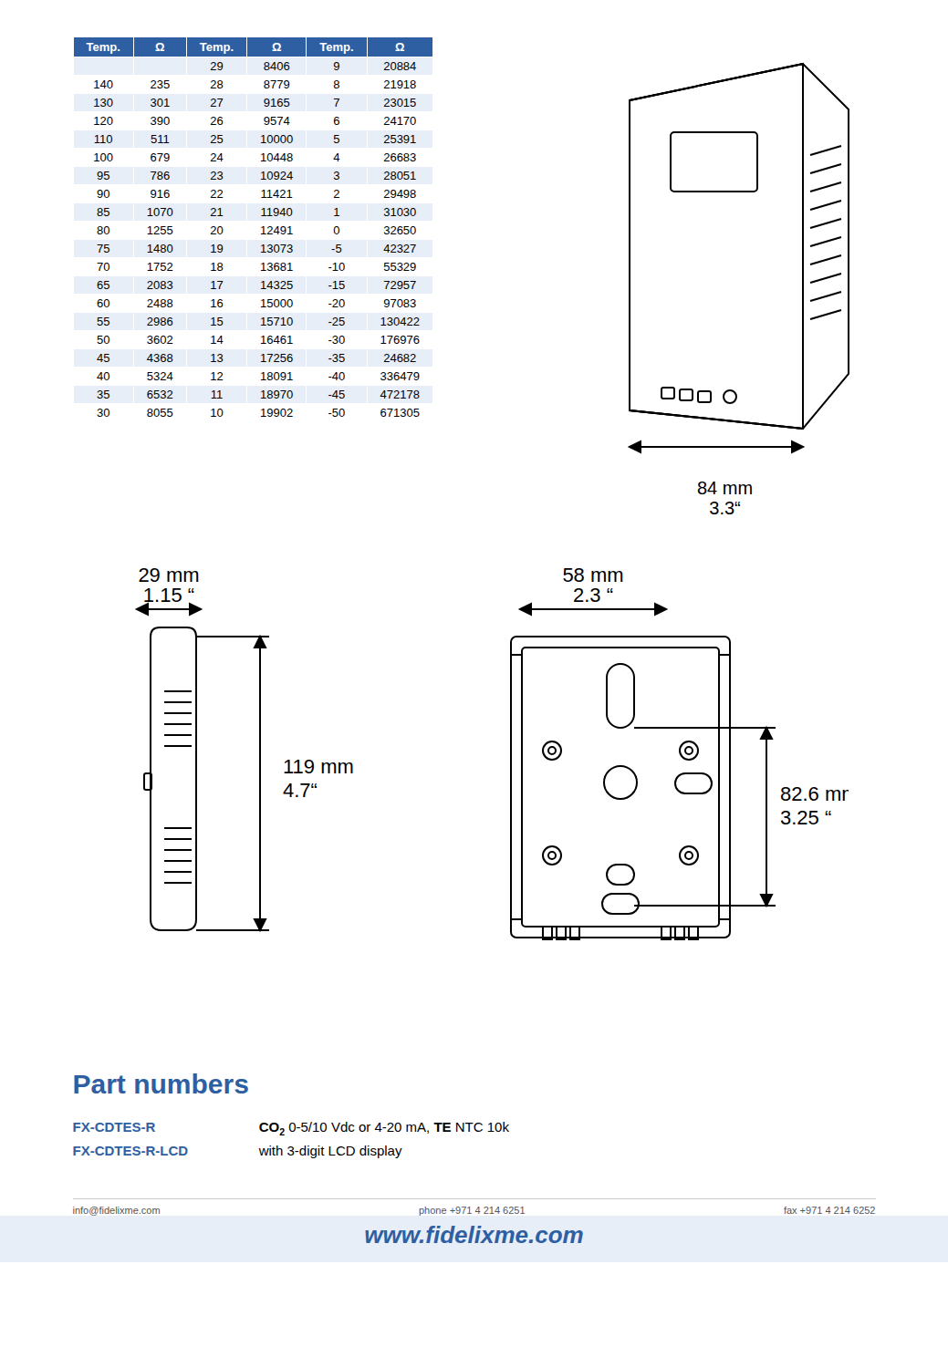| Temp. | Ω | Temp. | Ω | Temp. | Ω |
| --- | --- | --- | --- | --- | --- |
| | | 29 | 8406 | 9 | 20884 |
| 140 | 235 | 28 | 8779 | 8 | 21918 |
| 130 | 301 | 27 | 9165 | 7 | 23015 |
| 120 | 390 | 26 | 9574 | 6 | 24170 |
| 110 | 511 | 25 | 10000 | 5 | 25391 |
| 100 | 679 | 24 | 10448 | 4 | 26683 |
| 95 | 786 | 23 | 10924 | 3 | 28051 |
| 90 | 916 | 22 | 11421 | 2 | 29498 |
| 85 | 1070 | 21 | 11940 | 1 | 31030 |
| 80 | 1255 | 20 | 12491 | 0 | 32650 |
| 75 | 1480 | 19 | 13073 | -5 | 42327 |
| 70 | 1752 | 18 | 13681 | -10 | 55329 |
| 65 | 2083 | 17 | 14325 | -15 | 72957 |
| 60 | 2488 | 16 | 15000 | -20 | 97083 |
| 55 | 2986 | 15 | 15710 | -25 | 130422 |
| 50 | 3602 | 14 | 16461 | -30 | 176976 |
| 45 | 4368 | 13 | 17256 | -35 | 24682 |
| 40 | 5324 | 12 | 18091 | -40 | 336479 |
| 35 | 6532 | 11 | 18970 | -45 | 472178 |
| 30 | 8055 | 10 | 19902 | -50 | 671305 |
84 mm
3.3“
29 mm 1.15 “ 119 mm 4.7“
58 mm 2.3 “ 82.6 mm 3.25 “
Part numbers
FX-CDTES-R CO2 0-5/10 Vdc or 4-20 mA, TE NTC 10k
FX-CDTES-R-LCD with 3-digit LCD display
info@fidelixme.com phone +971 4 214 6251 fax +971 4 214 6252
www.fidelixme.com